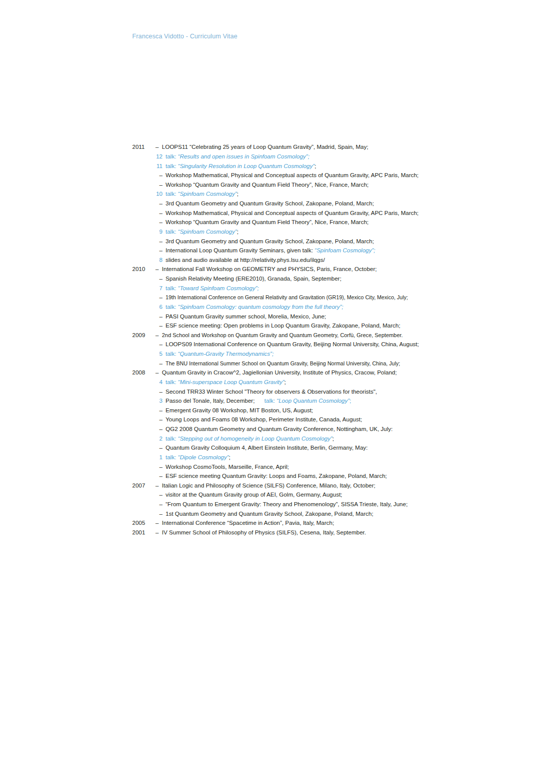Francesca Vidotto - Curriculum Vitae
2011– LOOPS11 “Celebrating 25 years of Loop Quantum Gravity”, Madrid, Spain, May;
12talk: “Results and open issues in Spinfoam Cosmology”;
11talk: “Singularity Resolution in Loop Quantum Cosmology”;
–Workshop Mathematical, Physical and Conceptual aspects of Quantum Gravity, APC Paris, March;
–Workshop “Quantum Gravity and Quantum Field Theory”, Nice, France, March;
10talk: “Spinfoam Cosmology”;
–3rd Quantum Geometry and Quantum Gravity School, Zakopane, Poland, March;
–Workshop Mathematical, Physical and Conceptual aspects of Quantum Gravity, APC Paris, March;
–Workshop “Quantum Gravity and Quantum Field Theory”, Nice, France, March;
9talk: “Spinfoam Cosmology”;
–3rd Quantum Geometry and Quantum Gravity School, Zakopane, Poland, March;
–International Loop Quantum Gravity Seminars, given talk: “Spinfoam Cosmology”;
8slides and audio available at http://relativity.phys.lsu.edu/ilqgs/
2010– International Fall Workshop on GEOMETRY and PHYSICS, Paris, France, October;
–Spanish Relativity Meeting (ERE2010), Granada, Spain, September;
7talk: “Toward Spinfoam Cosmology”;
–19th International Conference on General Relativity and Gravitation (GR19), Mexico City, Mexico, July;
6talk: “Spinfoam Cosmology: quantum cosmology from the full theory”;
–PASI Quantum Gravity summer school, Morelia, Mexico, June;
–ESF science meeting: Open problems in Loop Quantum Gravity, Zakopane, Poland, March;
2009– 2nd School and Workshop on Quantum Gravity and Quantum Geometry, Corfù, Grece, September.
–LOOPS09 International Conference on Quantum Gravity, Beijing Normal University, China, August;
5talk: “Quantum-Gravity Thermodynamics”;
–The BNU International Summer School on Quantum Gravity, Beijing Normal University, China, July;
2008– Quantum Gravity in Cracow^2, Jagiellonian University, Institute of Physics, Cracow, Poland;
4talk: “Mini-superspace Loop Quantum Gravity”;
–Second TRR33 Winter School "Theory for observers & Observations for theorists",
3 Passo del Tonale, Italy, December; talk: “Loop Quantum Cosmology”;
–Emergent Gravity 08 Workshop, MIT Boston, US, August;
–Young Loops and Foams 08 Workshop, Perimeter Institute, Canada, August;
–QG2 2008 Quantum Geometry and Quantum Gravity Conference, Nottingham, UK, July:
2talk: “Stepping out of homogeneity in Loop Quantum Cosmology”;
–Quantum Gravity Colloquium 4, Albert Einstein Institute, Berlin, Germany, May:
1talk: “Dipole Cosmology”;
–Workshop CosmoTools, Marseille, France, April;
–ESF science meeting Quantum Gravity: Loops and Foams, Zakopane, Poland, March;
2007– Italian Logic and Philosophy of Science (SILFS) Conference, Milano, Italy, October;
–visitor at the Quantum Gravity group of AEI, Golm, Germany, August;
–“From Quantum to Emergent Gravity: Theory and Phenomenology”, SISSA Trieste, Italy, June;
–1st Quantum Geometry and Quantum Gravity School, Zakopane, Poland, March;
2005– International Conference “Spacetime in Action”, Pavia, Italy, March;
2001– IV Summer School of Philosophy of Physics (SILFS), Cesena, Italy, September.